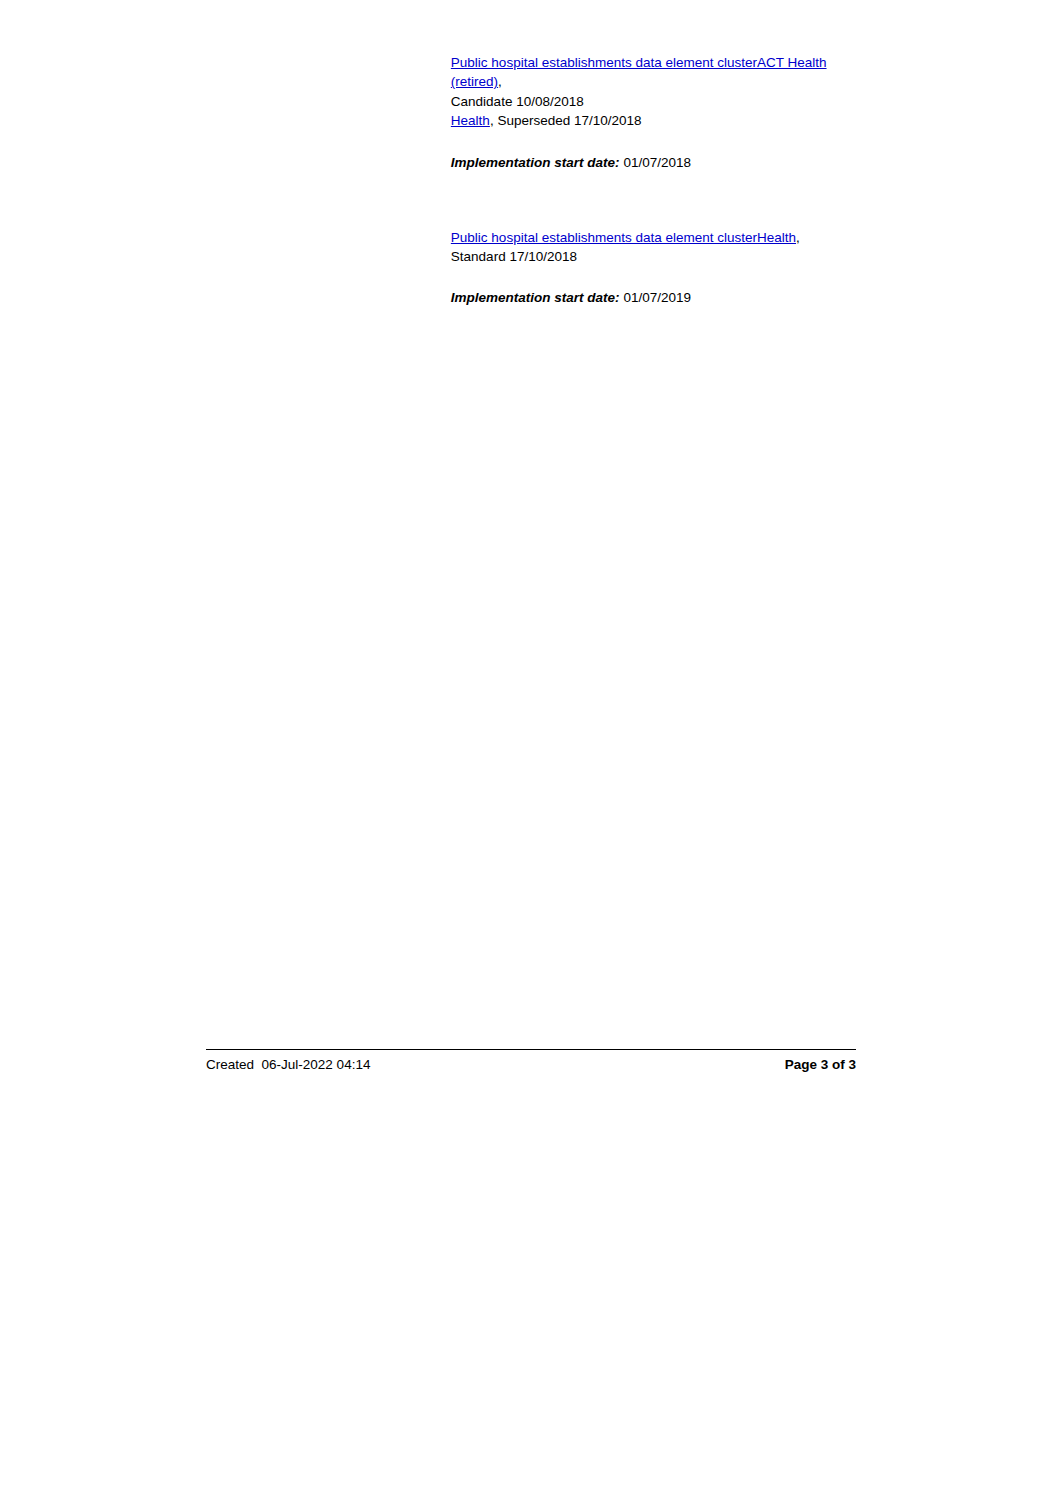Public hospital establishments data element cluster ACT Health (retired),
Candidate 10/08/2018
Health, Superseded 17/10/2018
Implementation start date: 01/07/2018
Public hospital establishments data element cluster Health, Standard 17/10/2018
Implementation start date: 01/07/2019
Created 06-Jul-2022 04:14 Page 3 of 3